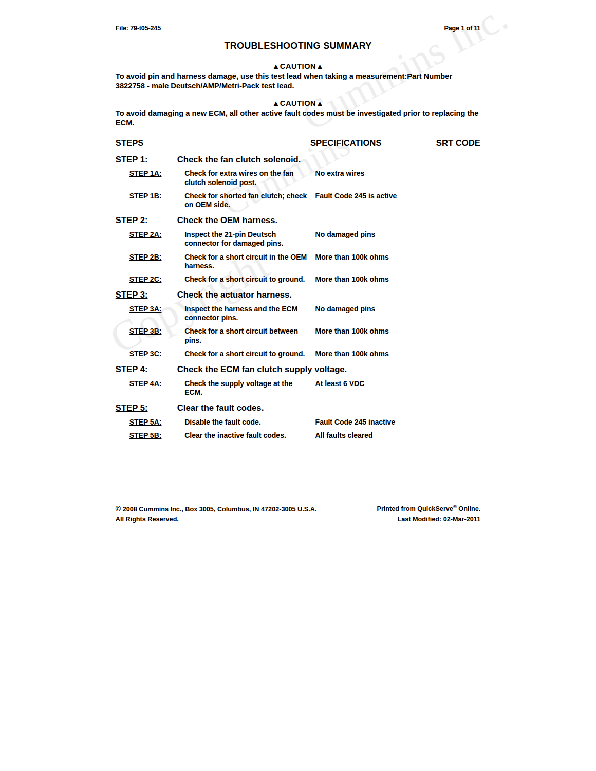Cummins Inc. Cummins Copyright
File: 79-t05-245
Page 1 of 11
TROUBLESHOOTING SUMMARY
▲CAUTION▲
To avoid pin and harness damage, use this test lead when taking a measurement:Part Number 3822758 - male Deutsch/AMP/Metri-Pack test lead.
▲CAUTION▲
To avoid damaging a new ECM, all other active fault codes must be investigated prior to replacing the ECM.
STEPS
SPECIFICATIONS
SRT CODE
STEP 1:
Check the fan clutch solenoid.
STEP 1A:
Check for extra wires on the fan clutch solenoid post.
No extra wires
STEP 1B:
Check for shorted fan clutch; check on OEM side.
Fault Code 245 is active
STEP 2:
Check the OEM harness.
STEP 2A:
Inspect the 21-pin Deutsch connector for damaged pins.
No damaged pins
STEP 2B:
Check for a short circuit in the OEM harness.
More than 100k ohms
STEP 2C:
Check for a short circuit to ground.
More than 100k ohms
STEP 3:
Check the actuator harness.
STEP 3A:
Inspect the harness and the ECM connector pins.
No damaged pins
STEP 3B:
Check for a short circuit between pins.
More than 100k ohms
STEP 3C:
Check for a short circuit to ground.
More than 100k ohms
STEP 4:
Check the ECM fan clutch supply voltage.
STEP 4A:
Check the supply voltage at the ECM.
At least 6 VDC
STEP 5:
Clear the fault codes.
STEP 5A:
Disable the fault code.
Fault Code 245 inactive
STEP 5B:
Clear the inactive fault codes.
All faults cleared
© 2008 Cummins Inc., Box 3005, Columbus, IN 47202-3005 U.S.A.
All Rights Reserved.
Printed from QuickServe® Online.
Last Modified: 02-Mar-2011